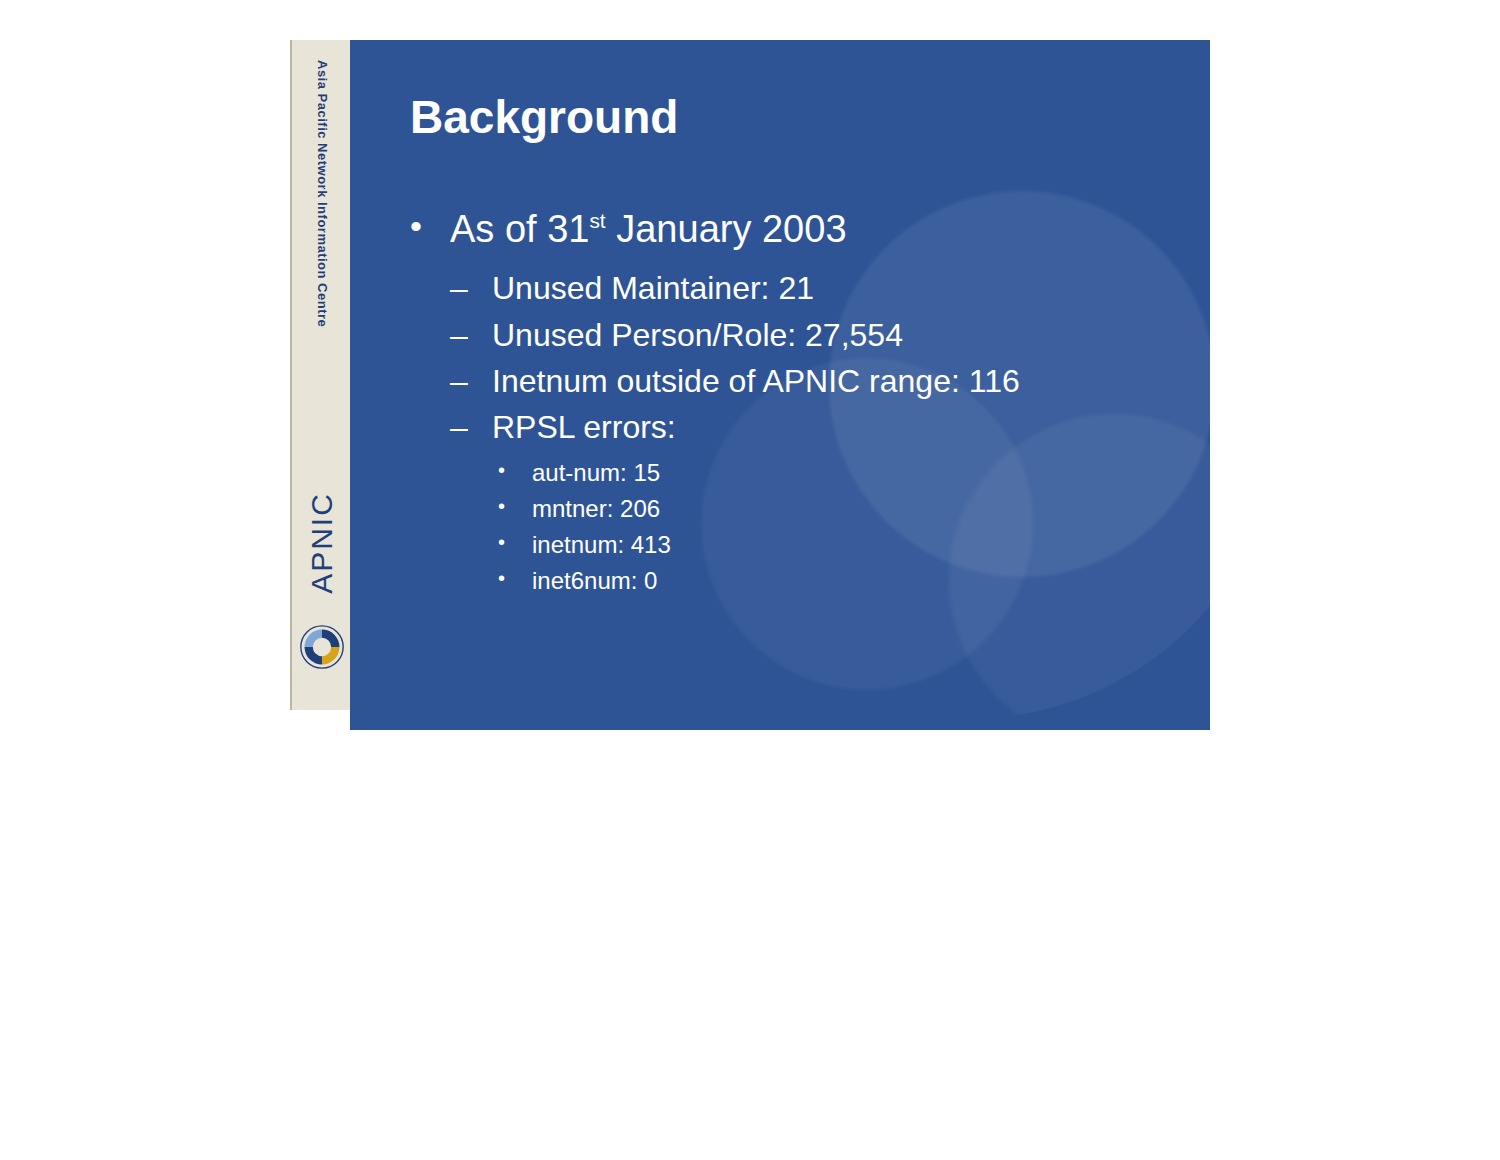Asia Pacific Network Information Centre
APNIC
Background
As of 31st January 2003
Unused Maintainer: 21
Unused Person/Role: 27,554
Inetnum outside of APNIC range: 116
RPSL errors:
aut-num: 15
mntner: 206
inetnum: 413
inet6num: 0